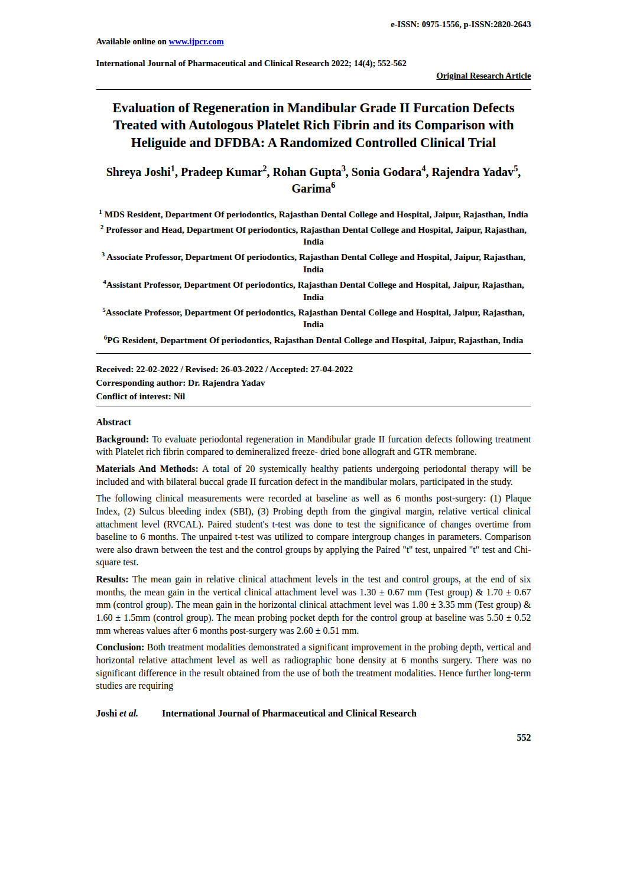e-ISSN: 0975-1556, p-ISSN:2820-2643
Available online on www.ijpcr.com
International Journal of Pharmaceutical and Clinical Research 2022; 14(4); 552-562
Original Research Article
Evaluation of Regeneration in Mandibular Grade II Furcation Defects Treated with Autologous Platelet Rich Fibrin and its Comparison with Heliguide and DFDBA: A Randomized Controlled Clinical Trial
Shreya Joshi1, Pradeep Kumar2, Rohan Gupta3, Sonia Godara4, Rajendra Yadav5, Garima6
1 MDS Resident, Department Of periodontics, Rajasthan Dental College and Hospital, Jaipur, Rajasthan, India
2 Professor and Head, Department Of periodontics, Rajasthan Dental College and Hospital, Jaipur, Rajasthan, India
3 Associate Professor, Department Of periodontics, Rajasthan Dental College and Hospital, Jaipur, Rajasthan, India
4Assistant Professor, Department Of periodontics, Rajasthan Dental College and Hospital, Jaipur, Rajasthan, India
5Associate Professor, Department Of periodontics, Rajasthan Dental College and Hospital, Jaipur, Rajasthan, India
6PG Resident, Department Of periodontics, Rajasthan Dental College and Hospital, Jaipur, Rajasthan, India
Received: 22-02-2022 / Revised: 26-03-2022 / Accepted: 27-04-2022
Corresponding author: Dr. Rajendra Yadav
Conflict of interest: Nil
Abstract
Background: To evaluate periodontal regeneration in Mandibular grade II furcation defects following treatment with Platelet rich fibrin compared to demineralized freeze- dried bone allograft and GTR membrane.
Materials And Methods: A total of 20 systemically healthy patients undergoing periodontal therapy will be included and with bilateral buccal grade II furcation defect in the mandibular molars, participated in the study.
The following clinical measurements were recorded at baseline as well as 6 months post-surgery: (1) Plaque Index, (2) Sulcus bleeding index (SBI), (3) Probing depth from the gingival margin, relative vertical clinical attachment level (RVCAL). Paired student's t-test was done to test the significance of changes overtime from baseline to 6 months. The unpaired t-test was utilized to compare intergroup changes in parameters. Comparison were also drawn between the test and the control groups by applying the Paired "t'' test, unpaired "t" test and Chi-square test.
Results: The mean gain in relative clinical attachment levels in the test and control groups, at the end of six months, the mean gain in the vertical clinical attachment level was 1.30 ± 0.67 mm (Test group) & 1.70 ± 0.67 mm (control group). The mean gain in the horizontal clinical attachment level was 1.80 ± 3.35 mm (Test group) & 1.60 ± 1.5mm (control group). The mean probing pocket depth for the control group at baseline was 5.50 ± 0.52 mm whereas values after 6 months post-surgery was 2.60 ± 0.51 mm.
Conclusion: Both treatment modalities demonstrated a significant improvement in the probing depth, vertical and horizontal relative attachment level as well as radiographic bone density at 6 months surgery. There was no significant difference in the result obtained from the use of both the treatment modalities. Hence further long-term studies are requiring
Joshi et al. International Journal of Pharmaceutical and Clinical Research
552